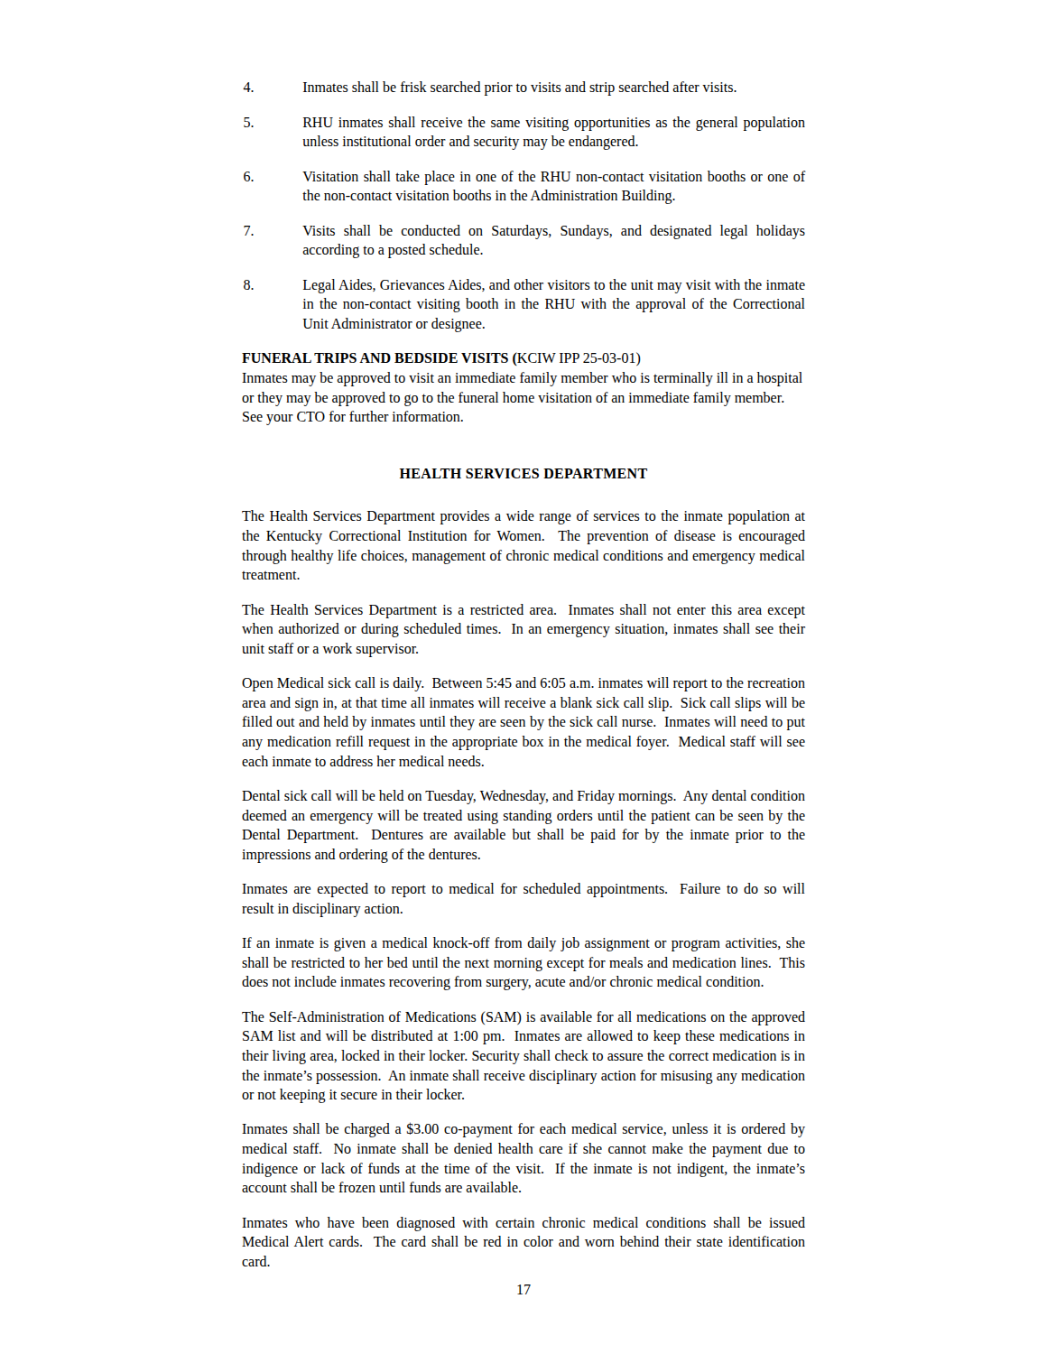4. Inmates shall be frisk searched prior to visits and strip searched after visits.
5. RHU inmates shall receive the same visiting opportunities as the general population unless institutional order and security may be endangered.
6. Visitation shall take place in one of the RHU non-contact visitation booths or one of the non-contact visitation booths in the Administration Building.
7. Visits shall be conducted on Saturdays, Sundays, and designated legal holidays according to a posted schedule.
8. Legal Aides, Grievances Aides, and other visitors to the unit may visit with the inmate in the non-contact visiting booth in the RHU with the approval of the Correctional Unit Administrator or designee.
FUNERAL TRIPS AND BEDSIDE VISITS (KCIW IPP 25-03-01)
Inmates may be approved to visit an immediate family member who is terminally ill in a hospital or they may be approved to go to the funeral home visitation of an immediate family member. See your CTO for further information.
HEALTH SERVICES DEPARTMENT
The Health Services Department provides a wide range of services to the inmate population at the Kentucky Correctional Institution for Women. The prevention of disease is encouraged through healthy life choices, management of chronic medical conditions and emergency medical treatment.
The Health Services Department is a restricted area. Inmates shall not enter this area except when authorized or during scheduled times. In an emergency situation, inmates shall see their unit staff or a work supervisor.
Open Medical sick call is daily. Between 5:45 and 6:05 a.m. inmates will report to the recreation area and sign in, at that time all inmates will receive a blank sick call slip. Sick call slips will be filled out and held by inmates until they are seen by the sick call nurse. Inmates will need to put any medication refill request in the appropriate box in the medical foyer. Medical staff will see each inmate to address her medical needs.
Dental sick call will be held on Tuesday, Wednesday, and Friday mornings. Any dental condition deemed an emergency will be treated using standing orders until the patient can be seen by the Dental Department. Dentures are available but shall be paid for by the inmate prior to the impressions and ordering of the dentures.
Inmates are expected to report to medical for scheduled appointments. Failure to do so will result in disciplinary action.
If an inmate is given a medical knock-off from daily job assignment or program activities, she shall be restricted to her bed until the next morning except for meals and medication lines. This does not include inmates recovering from surgery, acute and/or chronic medical condition.
The Self-Administration of Medications (SAM) is available for all medications on the approved SAM list and will be distributed at 1:00 pm. Inmates are allowed to keep these medications in their living area, locked in their locker. Security shall check to assure the correct medication is in the inmate’s possession. An inmate shall receive disciplinary action for misusing any medication or not keeping it secure in their locker.
Inmates shall be charged a $3.00 co-payment for each medical service, unless it is ordered by medical staff. No inmate shall be denied health care if she cannot make the payment due to indigence or lack of funds at the time of the visit. If the inmate is not indigent, the inmate’s account shall be frozen until funds are available.
Inmates who have been diagnosed with certain chronic medical conditions shall be issued Medical Alert cards. The card shall be red in color and worn behind their state identification card.
17